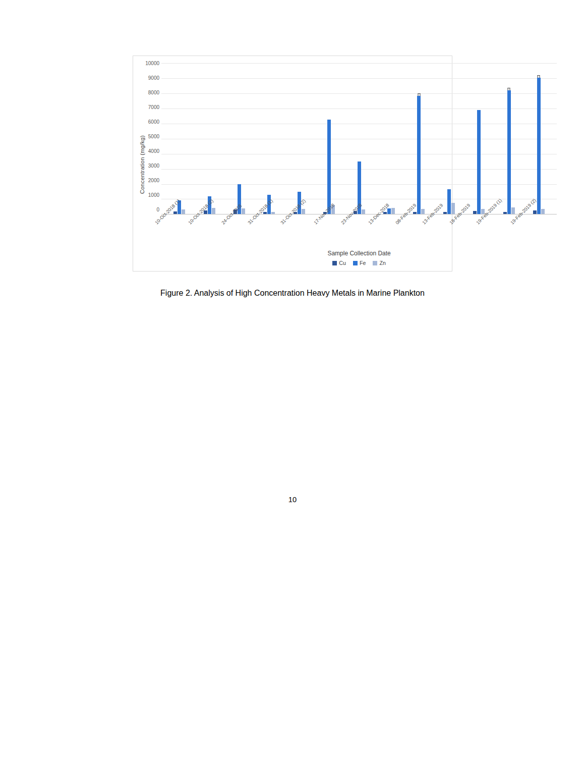Concentration (mg/kg)
10000 9000 8000 7000 6000 5000 4000 3000 2000 1000 0
10-Oct-2018 (1)
10-Oct-2018 (2)
24-Oct-2018
31-Oct-2018 (1)
31-Oct-2018 (2)
17-Nov-2018
23-Nov-2018
13-Dec-2018
08-Feb-2019
13-Feb-2019
18-Feb-2019
19-Feb-2019 (1)
19-Feb-2019 (2)
Sample Collection Date
Cu Fe Zn
Figure 2. Analysis of High Concentration Heavy Metals in Marine Plankton
10